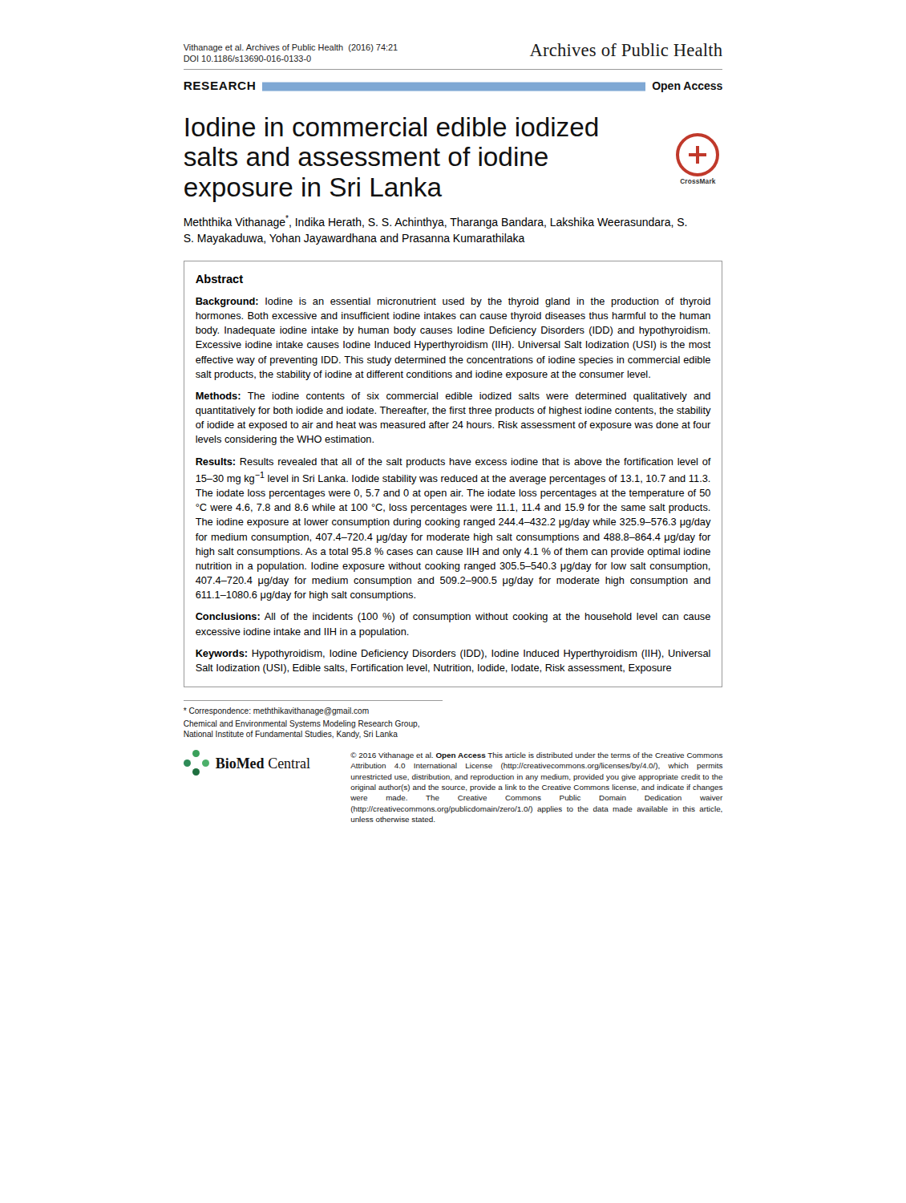Vithanage et al. Archives of Public Health (2016) 74:21
DOI 10.1186/s13690-016-0133-0
Archives of Public Health
RESEARCH
Open Access
CrossMark
Iodine in commercial edible iodized salts and assessment of iodine exposure in Sri Lanka
Meththika Vithanage*, Indika Herath, S. S. Achinthya, Tharanga Bandara, Lakshika Weerasundara, S. S. Mayakaduwa, Yohan Jayawardhana and Prasanna Kumarathilaka
Abstract
Background: Iodine is an essential micronutrient used by the thyroid gland in the production of thyroid hormones. Both excessive and insufficient iodine intakes can cause thyroid diseases thus harmful to the human body. Inadequate iodine intake by human body causes Iodine Deficiency Disorders (IDD) and hypothyroidism. Excessive iodine intake causes Iodine Induced Hyperthyroidism (IIH). Universal Salt Iodization (USI) is the most effective way of preventing IDD. This study determined the concentrations of iodine species in commercial edible salt products, the stability of iodine at different conditions and iodine exposure at the consumer level.
Methods: The iodine contents of six commercial edible iodized salts were determined qualitatively and quantitatively for both iodide and iodate. Thereafter, the first three products of highest iodine contents, the stability of iodide at exposed to air and heat was measured after 24 hours. Risk assessment of exposure was done at four levels considering the WHO estimation.
Results: Results revealed that all of the salt products have excess iodine that is above the fortification level of 15–30 mg kg−1 level in Sri Lanka. Iodide stability was reduced at the average percentages of 13.1, 10.7 and 11.3. The iodate loss percentages were 0, 5.7 and 0 at open air. The iodate loss percentages at the temperature of 50 °C were 4.6, 7.8 and 8.6 while at 100 °C, loss percentages were 11.1, 11.4 and 15.9 for the same salt products. The iodine exposure at lower consumption during cooking ranged 244.4–432.2 μg/day while 325.9–576.3 μg/day for medium consumption, 407.4–720.4 μg/day for moderate high salt consumptions and 488.8–864.4 μg/day for high salt consumptions. As a total 95.8 % cases can cause IIH and only 4.1 % of them can provide optimal iodine nutrition in a population. Iodine exposure without cooking ranged 305.5–540.3 μg/day for low salt consumption, 407.4–720.4 μg/day for medium consumption and 509.2–900.5 μg/day for moderate high consumption and 611.1–1080.6 μg/day for high salt consumptions.
Conclusions: All of the incidents (100 %) of consumption without cooking at the household level can cause excessive iodine intake and IIH in a population.
Keywords: Hypothyroidism, Iodine Deficiency Disorders (IDD), Iodine Induced Hyperthyroidism (IIH), Universal Salt Iodization (USI), Edible salts, Fortification level, Nutrition, Iodide, Iodate, Risk assessment, Exposure
* Correspondence: meththikavithanage@gmail.com
Chemical and Environmental Systems Modeling Research Group, National Institute of Fundamental Studies, Kandy, Sri Lanka
BioMed Central
© 2016 Vithanage et al. Open Access This article is distributed under the terms of the Creative Commons Attribution 4.0 International License (http://creativecommons.org/licenses/by/4.0/), which permits unrestricted use, distribution, and reproduction in any medium, provided you give appropriate credit to the original author(s) and the source, provide a link to the Creative Commons license, and indicate if changes were made. The Creative Commons Public Domain Dedication waiver (http://creativecommons.org/publicdomain/zero/1.0/) applies to the data made available in this article, unless otherwise stated.